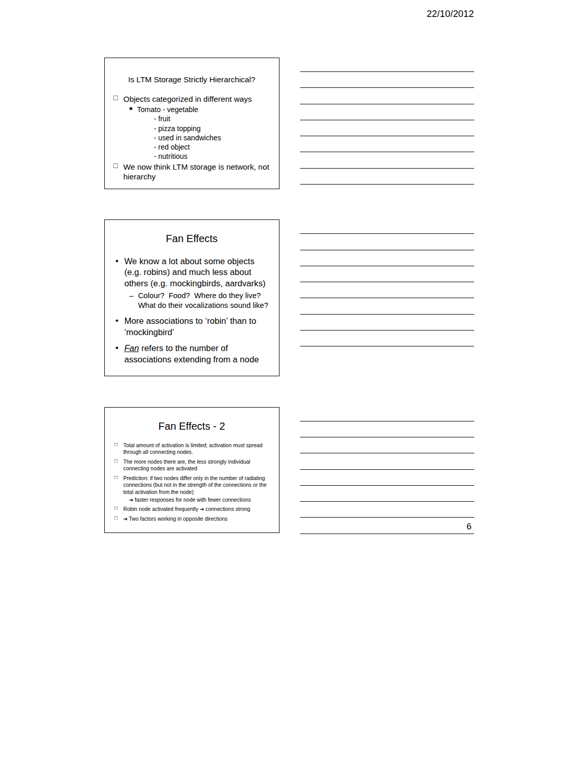22/10/2012
Is LTM Storage Strictly Hierarchical?
Objects categorized in different ways
Tomato - vegetable
- fruit
- pizza topping
- used in sandwiches
- red object
- nutritious
We now think LTM storage is network, not hierarchy
Fan Effects
We know a lot about some objects (e.g. robins) and much less about others (e.g. mockingbirds, aardvarks)
Colour? Food? Where do they live? What do their vocalizations sound like?
More associations to ‘robin’ than to ‘mockingbird’
Fan refers to the number of associations extending from a node
Fan Effects - 2
Total amount of activation is limited; activation must spread through all connecting nodes.
The more nodes there are, the less strongly individual connecting nodes are activated
Prediction: if two nodes differ only in the number of radiating connections (but not in the strength of the connections or the total activation from the node)
➔ faster responses for node with fewer connections
Robin node activated frequently ➔ connections strong
➔ Two factors working in opposite directions
6